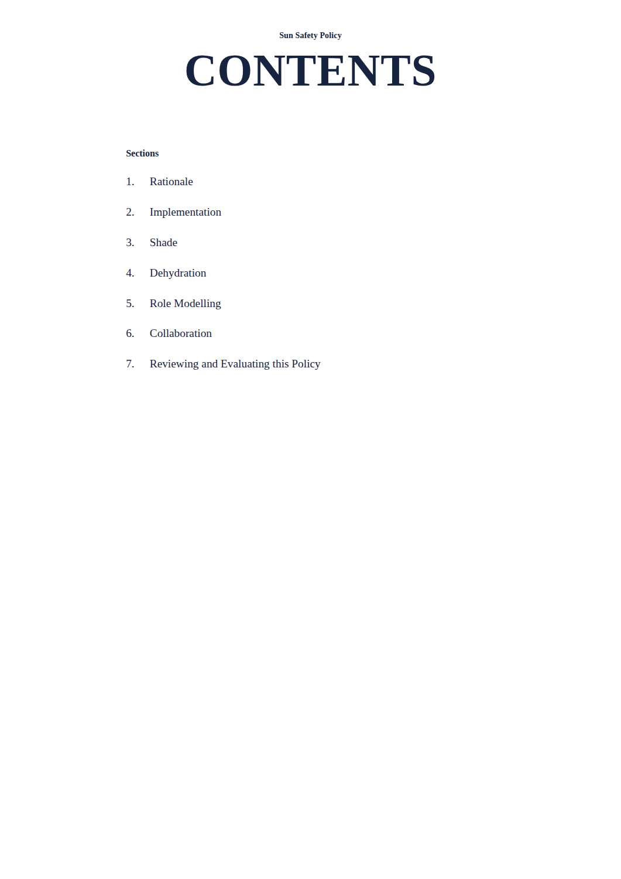Sun Safety Policy
CONTENTS
Sections
Rationale
Implementation
Shade
Dehydration
Role Modelling
Collaboration
Reviewing and Evaluating this Policy